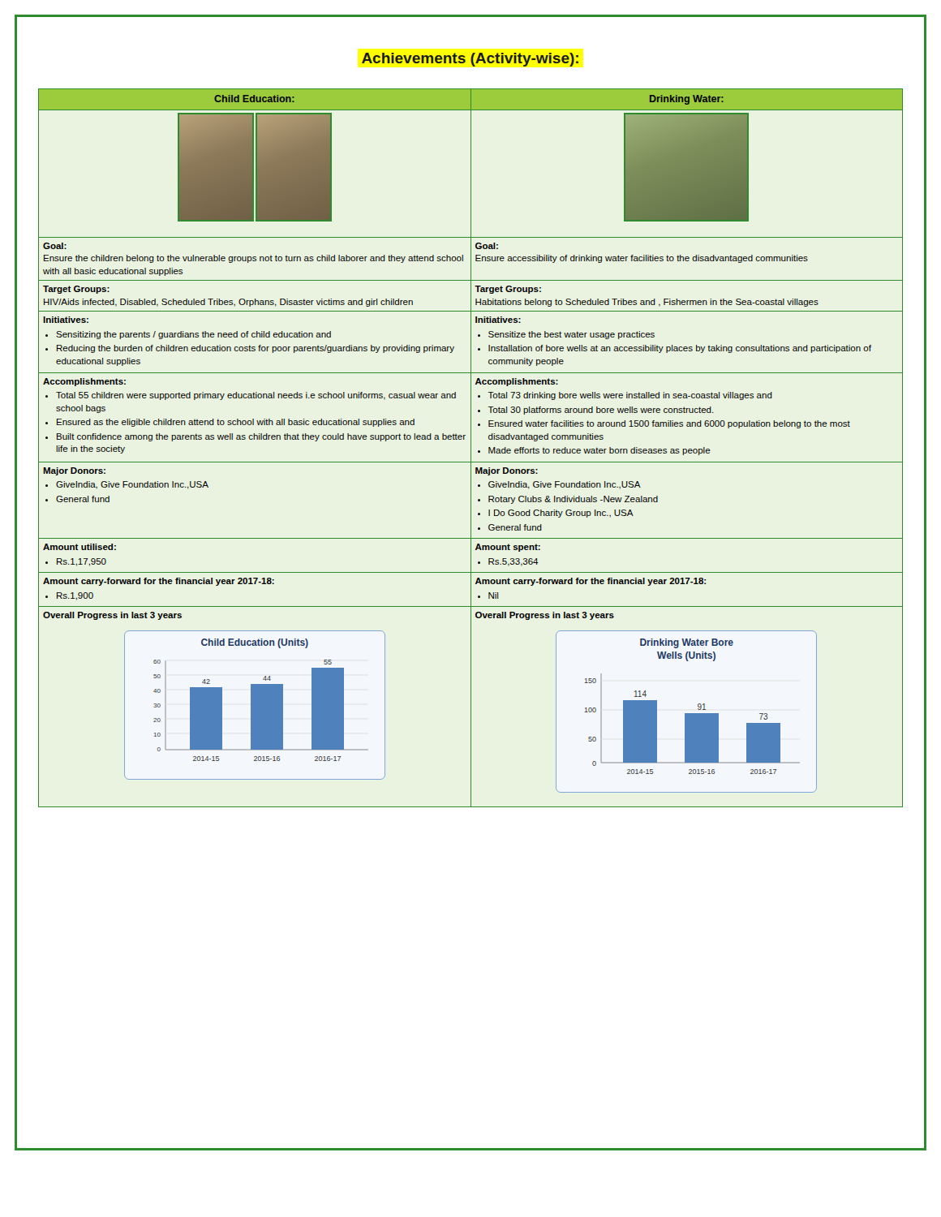Achievements (Activity-wise):
| Child Education: | Drinking Water: |
| --- | --- |
| Goal: Ensure the children belong to the vulnerable groups not to turn as child laborer and they attend school with all basic educational supplies | Goal: Ensure accessibility of drinking water facilities to the disadvantaged communities |
| Target Groups: HIV/Aids infected, Disabled, Scheduled Tribes, Orphans, Disaster victims and girl children | Target Groups: Habitations belong to Scheduled Tribes and , Fishermen in the Sea-coastal villages |
| Initiatives: Sensitizing the parents / guardians the need of child education and Reducing the burden of children education costs for poor parents/guardians by providing primary educational supplies | Initiatives: Sensitize the best water usage practices Installation of bore wells at an accessibility places by taking consultations and participation of community people |
| Accomplishments: Total 55 children were supported primary educational needs i.e school uniforms, casual wear and school bags Ensured as the eligible children attend to school with all basic educational supplies and Built confidence among the parents as well as children that they could have support to lead a better life in the society | Accomplishments: Total 73 drinking bore wells were installed in sea-coastal villages and Total 30 platforms around bore wells were constructed. Ensured water facilities to around 1500 families and 6000 population belong to the most disadvantaged communities Made efforts to reduce water born diseases as people |
| Major Donors: GiveIndia, Give Foundation Inc.,USA General fund | Major Donors: GiveIndia, Give Foundation Inc.,USA Rotary Clubs & Individuals -New Zealand I Do Good Charity Group Inc., USA General fund |
| Amount utilised: Rs.1,17,950 | Amount spent: Rs.5,33,364 |
| Amount carry-forward for the financial year 2017-18: Rs.1,900 | Amount carry-forward for the financial year 2017-18: Nil |
| Overall Progress in last 3 years Child Education (Units) 60 50 40 30 20 10 0 42 44 55 2014-15 2015-16 2016-17 | Overall Progress in last 3 years Drinking Water Bore Wells (Units) 150 100 50 0 114 91 73 2014-15 2015-16 2016-17 |